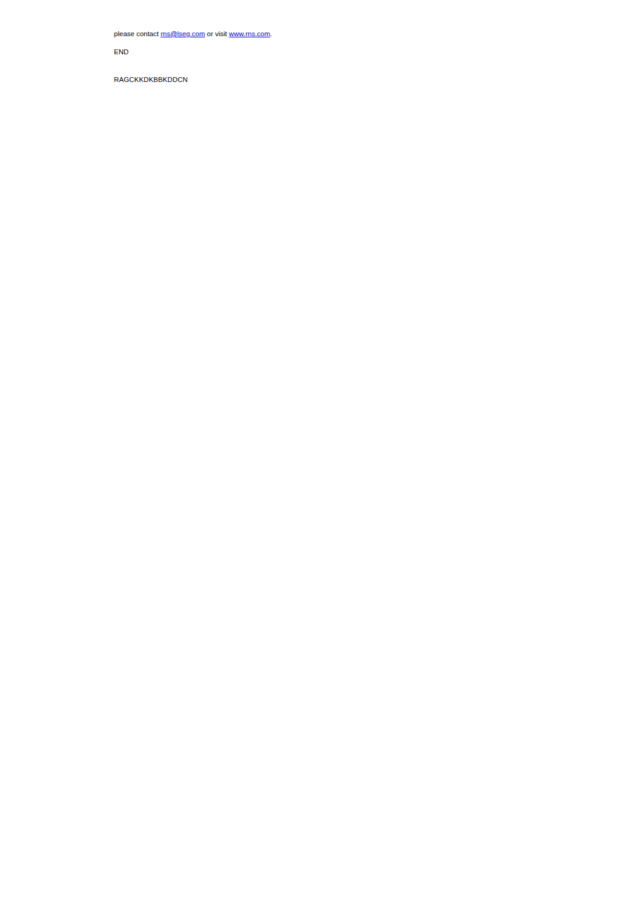please contact rns@lseg.com or visit www.rns.com.
END
RAGCKKDKBBKDDCN